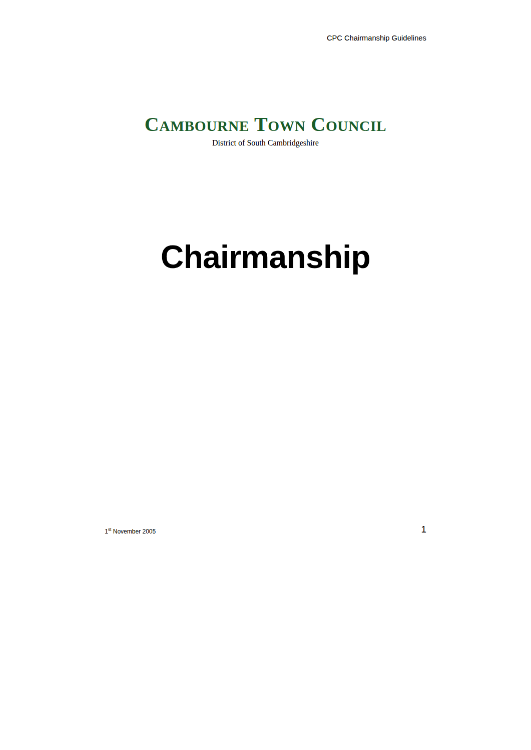CPC Chairmanship Guidelines
CAMBOURNE TOWN COUNCIL
District of South Cambridgeshire
Chairmanship
1st November 2005
1